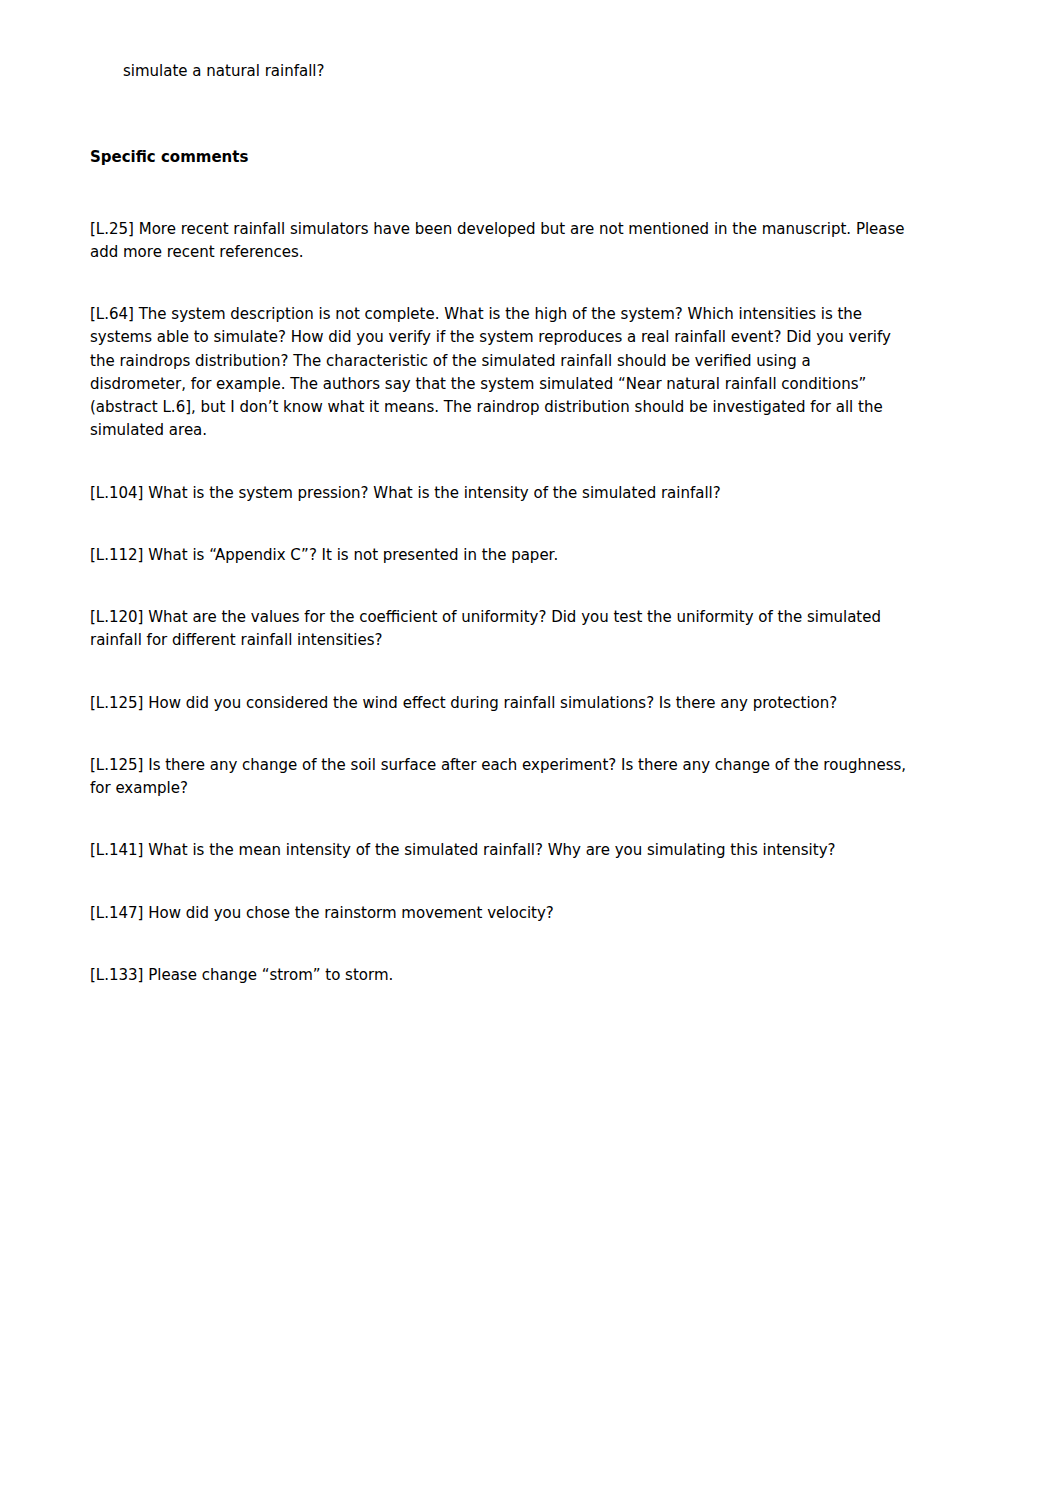simulate a natural rainfall?
Specific comments
[L.25] More recent rainfall simulators have been developed but are not mentioned in the manuscript. Please add more recent references.
[L.64] The system description is not complete. What is the high of the system? Which intensities is the systems able to simulate? How did you verify if the system reproduces a real rainfall event? Did you verify the raindrops distribution? The characteristic of the simulated rainfall should be verified using a disdrometer, for example. The authors say that the system simulated “Near natural rainfall conditions” (abstract L.6], but I don’t know what it means. The raindrop distribution should be investigated for all the simulated area.
[L.104] What is the system pression? What is the intensity of the simulated rainfall?
[L.112] What is “Appendix C”? It is not presented in the paper.
[L.120] What are the values for the coefficient of uniformity? Did you test the uniformity of the simulated rainfall for different rainfall intensities?
[L.125] How did you considered the wind effect during rainfall simulations? Is there any protection?
[L.125] Is there any change of the soil surface after each experiment? Is there any change of the roughness, for example?
[L.141] What is the mean intensity of the simulated rainfall? Why are you simulating this intensity?
[L.147] How did you chose the rainstorm movement velocity?
[L.133] Please change “strom” to storm.